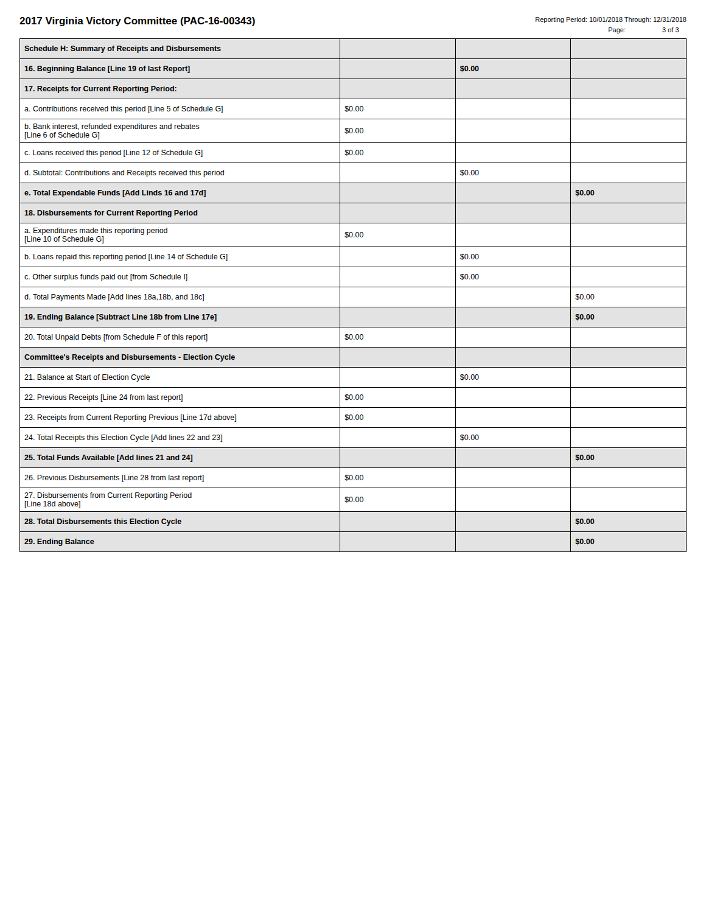2017 Virginia Victory Committee (PAC-16-00343)
Reporting Period: 10/01/2018 Through: 12/31/2018
Page: 3 of 3
| Schedule H: Summary of Receipts and Disbursements | | | |
| 16. Beginning Balance [Line 19 of last Report] | | $0.00 | |
| 17. Receipts for Current Reporting Period: | | | |
| a. Contributions received this period [Line 5 of Schedule G] | $0.00 | | |
| b. Bank interest, refunded expenditures and rebates [Line 6 of Schedule G] | $0.00 | | |
| c. Loans received this period [Line 12 of Schedule G] | $0.00 | | |
| d. Subtotal: Contributions and Receipts received this period | | $0.00 | |
| e. Total Expendable Funds [Add Linds 16 and 17d] | | | $0.00 |
| 18. Disbursements for Current Reporting Period | | | |
| a. Expenditures made this reporting period [Line 10 of Schedule G] | $0.00 | | |
| b. Loans repaid this reporting period [Line 14 of Schedule G] | | $0.00 | |
| c. Other surplus funds paid out [from Schedule I] | | $0.00 | |
| d. Total Payments Made [Add lines 18a,18b, and 18c] | | | $0.00 |
| 19. Ending Balance [Subtract Line 18b from Line 17e] | | | $0.00 |
| 20. Total Unpaid Debts [from Schedule F of this report] | $0.00 | | |
| Committee's Receipts and Disbursements - Election Cycle | | | |
| 21. Balance at Start of Election Cycle | | $0.00 | |
| 22. Previous Receipts [Line 24 from last report] | $0.00 | | |
| 23. Receipts from Current Reporting Previous [Line 17d above] | $0.00 | | |
| 24. Total Receipts this Election Cycle [Add lines 22 and 23] | | $0.00 | |
| 25. Total Funds Available [Add lines 21 and 24] | | | $0.00 |
| 26. Previous Disbursements [Line 28 from last report] | $0.00 | | |
| 27. Disbursements from Current Reporting Period [Line 18d above] | $0.00 | | |
| 28. Total Disbursements this Election Cycle | | | $0.00 |
| 29. Ending Balance | | | $0.00 |